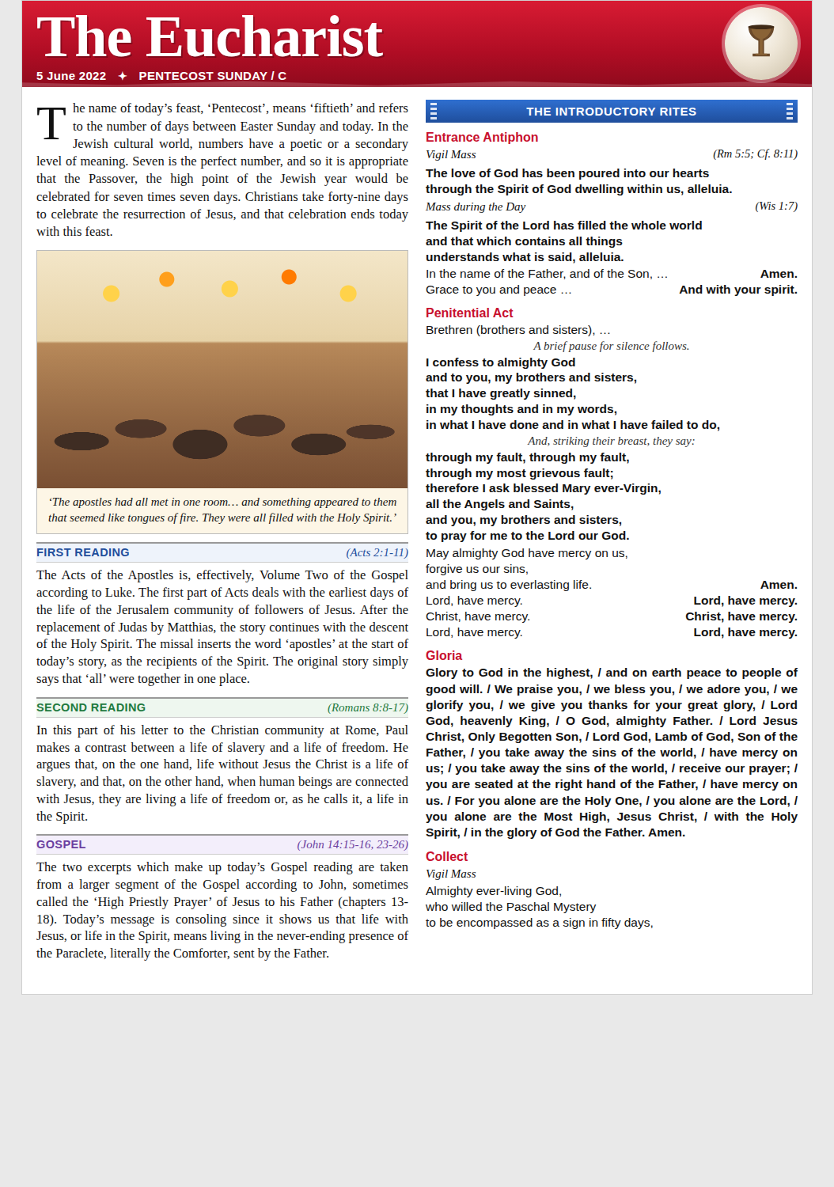The Eucharist
5 June 2022 ✦ PENTECOST SUNDAY / C
The name of today’s feast, ‘Pentecost’, means ‘fiftieth’ and refers to the number of days between Easter Sunday and today. In the Jewish cultural world, numbers have a poetic or a secondary level of meaning. Seven is the perfect number, and so it is appropriate that the Passover, the high point of the Jewish year would be celebrated for seven times seven days. Christians take forty-nine days to celebrate the resurrection of Jesus, and that celebration ends today with this feast.
‘The apostles had all met in one room… and something appeared to them that seemed like tongues of fire. They were all filled with the Holy Spirit.’
FIRST READING (Acts 2:1-11)
The Acts of the Apostles is, effectively, Volume Two of the Gospel according to Luke. The first part of Acts deals with the earliest days of the life of the Jerusalem community of followers of Jesus. After the replacement of Judas by Matthias, the story continues with the descent of the Holy Spirit. The missal inserts the word ‘apostles’ at the start of today’s story, as the recipients of the Spirit. The original story simply says that ‘all’ were together in one place.
SECOND READING (Romans 8:8-17)
In this part of his letter to the Christian community at Rome, Paul makes a contrast between a life of slavery and a life of freedom. He argues that, on the one hand, life without Jesus the Christ is a life of slavery, and that, on the other hand, when human beings are connected with Jesus, they are living a life of freedom or, as he calls it, a life in the Spirit.
GOSPEL (John 14:15-16, 23-26)
The two excerpts which make up today’s Gospel reading are taken from a larger segment of the Gospel according to John, sometimes called the ‘High Priestly Prayer’ of Jesus to his Father (chapters 13-18). Today’s message is consoling since it shows us that life with Jesus, or life in the Spirit, means living in the never-ending presence of the Paraclete, literally the Comforter, sent by the Father.
THE INTRODUCTORY RITES
Entrance Antiphon
Vigil Mass(Rm 5:5; Cf. 8:11)
The love of God has been poured into our hearts
through the Spirit of God dwelling within us, alleluia.
Mass during the Day(Wis 1:7)
The Spirit of the Lord has filled the whole world
and that which contains all things
understands what is said, alleluia.
In the name of the Father, and of the Son, … Amen.
Grace to you and peace … And with your spirit.
Penitential Act
Brethren (brothers and sisters), …
A brief pause for silence follows.
I confess to almighty God
and to you, my brothers and sisters,
that I have greatly sinned,
in my thoughts and in my words,
in what I have done and in what I have failed to do,
And, striking their breast, they say:
through my fault, through my fault,
through my most grievous fault;
therefore I ask blessed Mary ever-Virgin,
all the Angels and Saints,
and you, my brothers and sisters,
to pray for me to the Lord our God.
May almighty God have mercy on us,
forgive us our sins,
and bring us to everlasting life. Amen.
Lord, have mercy. Lord, have mercy.
Christ, have mercy. Christ, have mercy.
Lord, have mercy. Lord, have mercy.
Gloria
Glory to God in the highest, / and on earth peace to people of good will. / We praise you, / we bless you, / we adore you, / we glorify you, / we give you thanks for your great glory, / Lord God, heavenly King, / O God, almighty Father. / Lord Jesus Christ, Only Begotten Son, / Lord God, Lamb of God, Son of the Father, / you take away the sins of the world, / have mercy on us; / you take away the sins of the world, / receive our prayer; / you are seated at the right hand of the Father, / have mercy on us. / For you alone are the Holy One, / you alone are the Lord, / you alone are the Most High, Jesus Christ, / with the Holy Spirit, / in the glory of God the Father. Amen.
Collect
Vigil Mass
Almighty ever-living God,
who willed the Paschal Mystery
to be encompassed as a sign in fifty days,